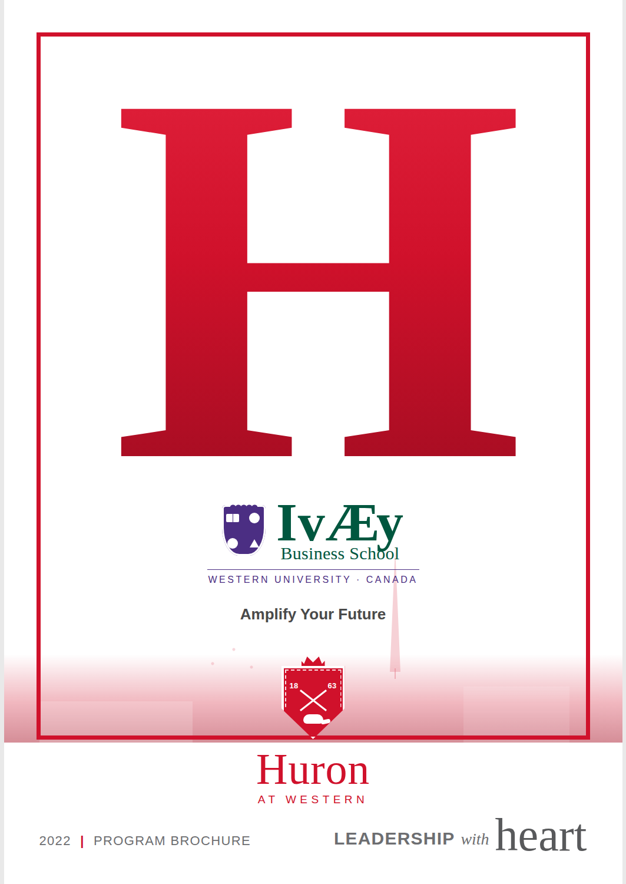H
IvÆy
Business School
WESTERN UNIVERSITY · CANADA
Amplify Your Future
1863
Huron
AT WESTERN
2022 | PROGRAM BROCHURE
LEADERSHIP with heart